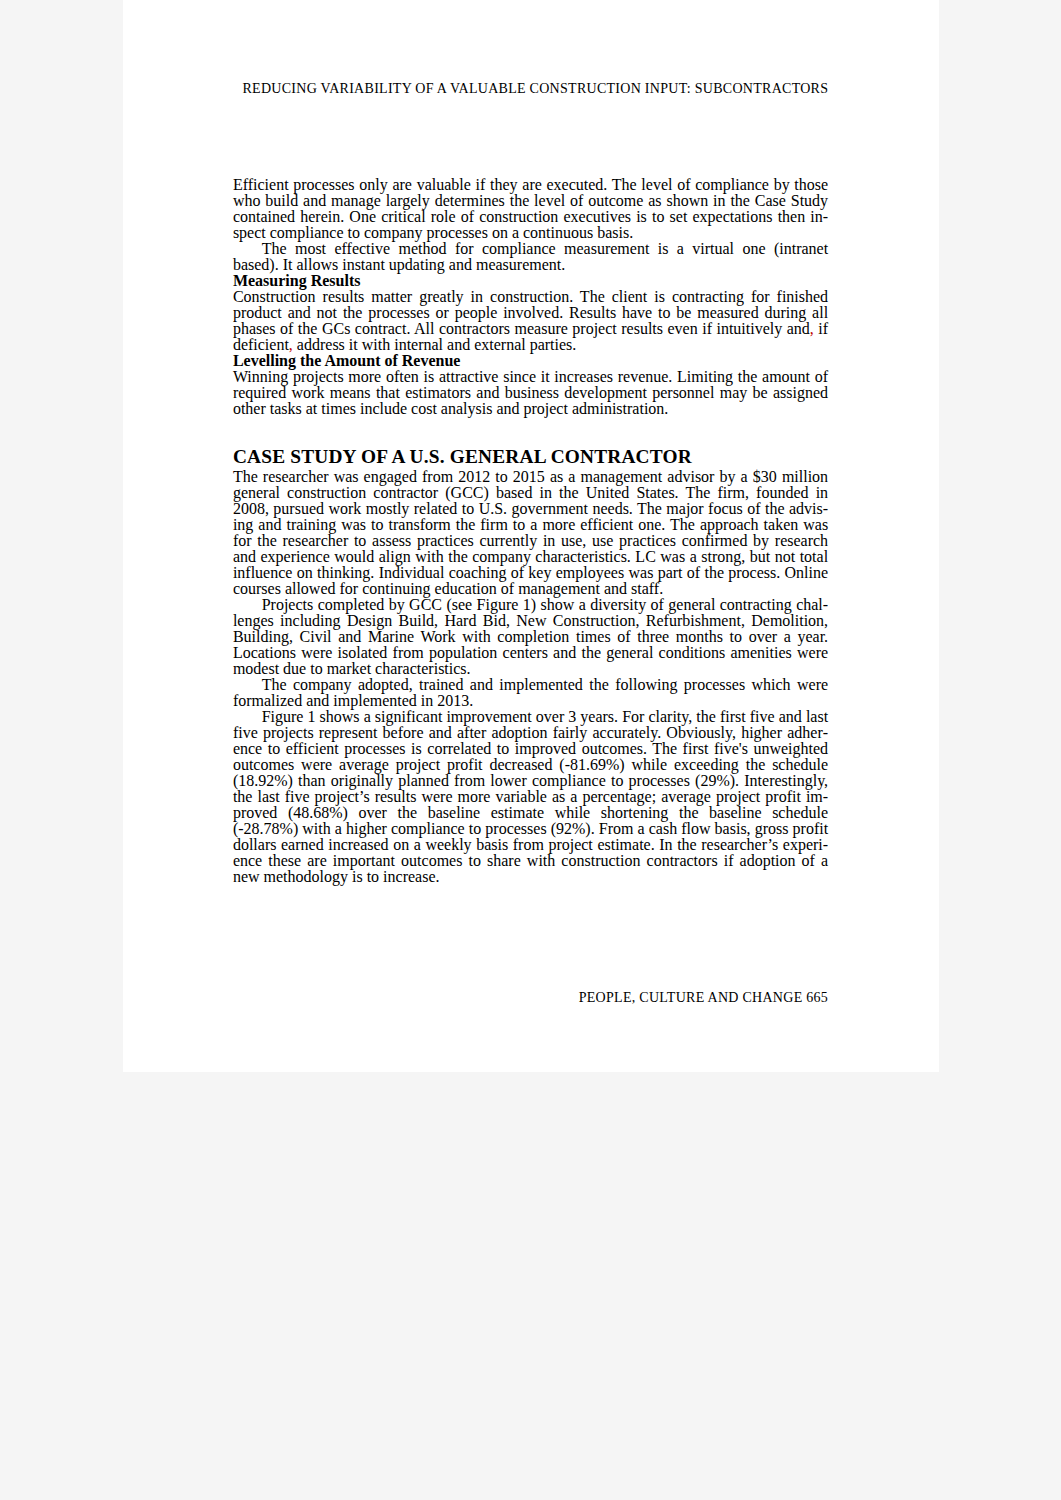REDUCING VARIABILITY OF A VALUABLE CONSTRUCTION INPUT: SUBCONTRACTORS
Efficient processes only are valuable if they are executed. The level of compliance by those who build and manage largely determines the level of outcome as shown in the Case Study contained herein. One critical role of construction executives is to set expectations then inspect compliance to company processes on a continuous basis.
The most effective method for compliance measurement is a virtual one (intranet based). It allows instant updating and measurement.
Measuring Results
Construction results matter greatly in construction. The client is contracting for finished product and not the processes or people involved. Results have to be measured during all phases of the GCs contract. All contractors measure project results even if intuitively and, if deficient, address it with internal and external parties.
Levelling the Amount of Revenue
Winning projects more often is attractive since it increases revenue. Limiting the amount of required work means that estimators and business development personnel may be assigned other tasks at times include cost analysis and project administration.
CASE STUDY OF A U.S. GENERAL CONTRACTOR
The researcher was engaged from 2012 to 2015 as a management advisor by a $30 million general construction contractor (GCC) based in the United States. The firm, founded in 2008, pursued work mostly related to U.S. government needs. The major focus of the advising and training was to transform the firm to a more efficient one. The approach taken was for the researcher to assess practices currently in use, use practices confirmed by research and experience would align with the company characteristics. LC was a strong, but not total influence on thinking. Individual coaching of key employees was part of the process. Online courses allowed for continuing education of management and staff.
Projects completed by GCC (see Figure 1) show a diversity of general contracting challenges including Design Build, Hard Bid, New Construction, Refurbishment, Demolition, Building, Civil and Marine Work with completion times of three months to over a year. Locations were isolated from population centers and the general conditions amenities were modest due to market characteristics.
The company adopted, trained and implemented the following processes which were formalized and implemented in 2013.
Figure 1 shows a significant improvement over 3 years. For clarity, the first five and last five projects represent before and after adoption fairly accurately. Obviously, higher adherence to efficient processes is correlated to improved outcomes. The first five's unweighted outcomes were average project profit decreased (-81.69%) while exceeding the schedule (18.92%) than originally planned from lower compliance to processes (29%). Interestingly, the last five project’s results were more variable as a percentage; average project profit improved (48.68%) over the baseline estimate while shortening the baseline schedule (-28.78%) with a higher compliance to processes (92%). From a cash flow basis, gross profit dollars earned increased on a weekly basis from project estimate. In the researcher’s experience these are important outcomes to share with construction contractors if adoption of a new methodology is to increase.
PEOPLE, CULTURE AND CHANGE 665